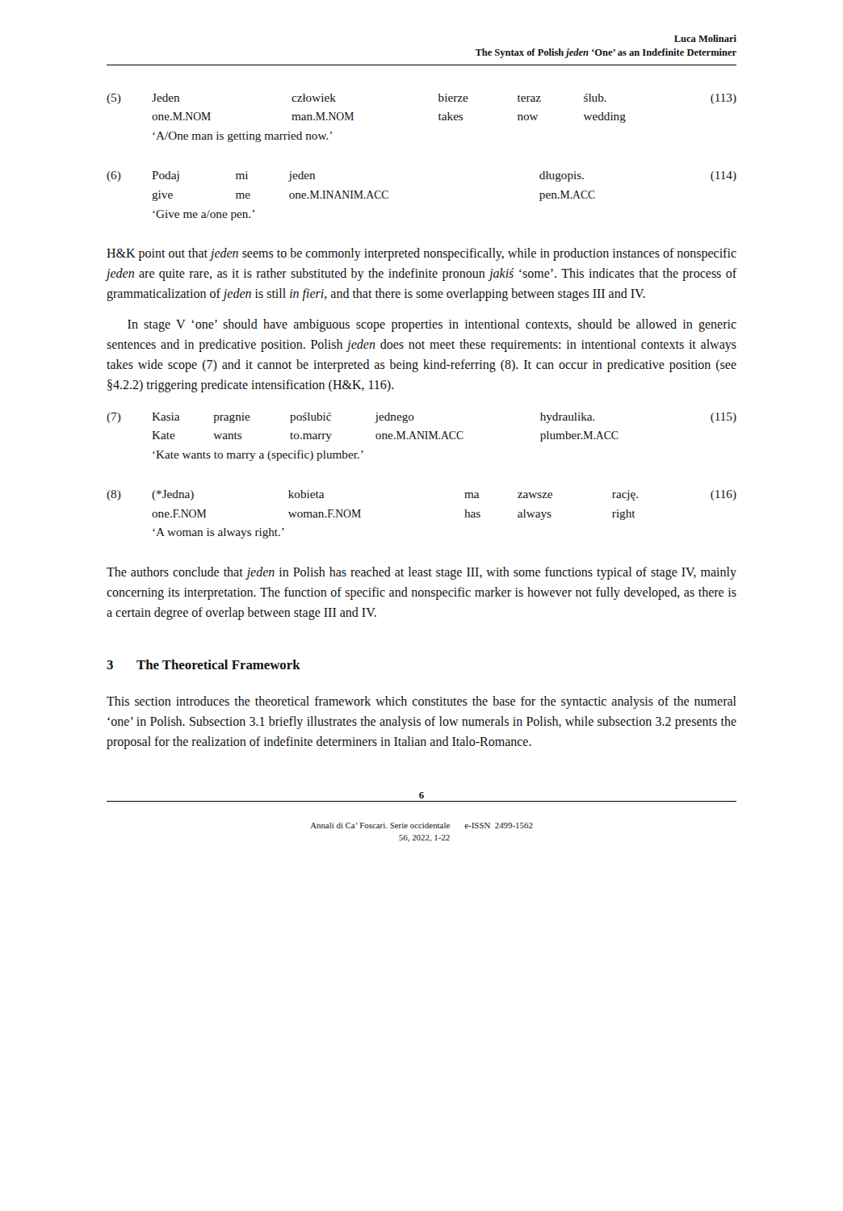Luca Molinari
The Syntax of Polish jeden ‘One’ as an Indefinite Determiner
| (5) | Jeden | człowiek | bierze | teraz | ślub. | (113) |
| | one. M.NOM | man. M.NOM | takes | now | wedding | |
| | ‘A/One man is getting married now.’ | |
| (6) | Podaj | mi | jeden | długopis. | (114) |
| | give | me | one. M.INANIM.ACC | pen. M.ACC | |
| | ‘Give me a/one pen.’ | |
H&K point out that jeden seems to be commonly interpreted nonspecifically, while in production instances of nonspecific jeden are quite rare, as it is rather substituted by the indefinite pronoun jakiś ‘some’. This indicates that the process of grammaticalization of jeden is still in fieri, and that there is some overlapping between stages III and IV.
In stage V ‘one’ should have ambiguous scope properties in intentional contexts, should be allowed in generic sentences and in predicative position. Polish jeden does not meet these requirements: in intentional contexts it always takes wide scope (7) and it cannot be interpreted as being kind-referring (8). It can occur in predicative position (see §4.2.2) triggering predicate intensification (H&K, 116).
| (7) | Kasia | pragnie | poślubić | jednego | hydraulika. | (115) |
| | Kate | wants | to.marry | one. M.ANIM.ACC | plumber. M.ACC | |
| | ‘Kate wants to marry a (specific) plumber.’ | |
| (8) | (*Jedna) | kobieta | ma | zawsze | rację. | (116) |
| | one. F.NOM | woman. F.NOM | has | always | right | |
| | ‘A woman is always right.’ | |
The authors conclude that jeden in Polish has reached at least stage III, with some functions typical of stage IV, mainly concerning its interpretation. The function of specific and nonspecific marker is however not fully developed, as there is a certain degree of overlap between stage III and IV.
3 The Theoretical Framework
This section introduces the theoretical framework which constitutes the base for the syntactic analysis of the numeral ‘one’ in Polish. Subsection 3.1 briefly illustrates the analysis of low numerals in Polish, while subsection 3.2 presents the proposal for the realization of indefinite determiners in Italian and Italo-Romance.
6
Annali di Ca’ Foscari. Serie occidentale
56, 2022, 1-22 e-ISSN 2499-1562